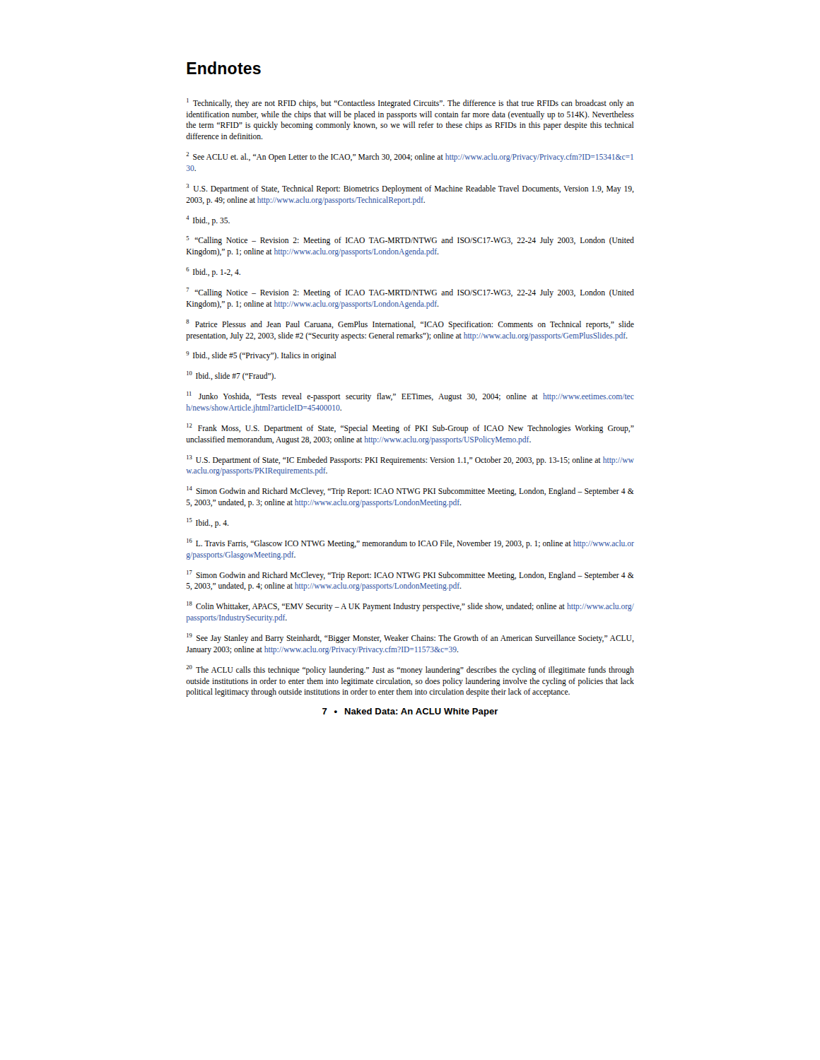Endnotes
1 Technically, they are not RFID chips, but “Contactless Integrated Circuits”. The difference is that true RFIDs can broadcast only an identification number, while the chips that will be placed in passports will contain far more data (eventually up to 514K). Nevertheless the term “RFID” is quickly becoming commonly known, so we will refer to these chips as RFIDs in this paper despite this technical difference in definition.
2 See ACLU et. al., “An Open Letter to the ICAO,” March 30, 2004; online at http://www.aclu.org/Privacy/Privacy.cfm?ID=15341&c=130.
3 U.S. Department of State, Technical Report: Biometrics Deployment of Machine Readable Travel Documents, Version 1.9, May 19, 2003, p. 49; online at http://www.aclu.org/passports/TechnicalReport.pdf.
4 Ibid., p. 35.
5 “Calling Notice – Revision 2: Meeting of ICAO TAG-MRTD/NTWG and ISO/SC17-WG3, 22-24 July 2003, London (United Kingdom),” p. 1; online at http://www.aclu.org/passports/LondonAgenda.pdf.
6 Ibid., p. 1-2, 4.
7 “Calling Notice – Revision 2: Meeting of ICAO TAG-MRTD/NTWG and ISO/SC17-WG3, 22-24 July 2003, London (United Kingdom),” p. 1; online at http://www.aclu.org/passports/LondonAgenda.pdf.
8 Patrice Plessus and Jean Paul Caruana, GemPlus International, “ICAO Specification: Comments on Technical reports,” slide presentation, July 22, 2003, slide #2 (“Security aspects: General remarks”); online at http://www.aclu.org/passports/GemPlusSlides.pdf.
9 Ibid., slide #5 (“Privacy”). Italics in original
10 Ibid., slide #7 (“Fraud”).
11 Junko Yoshida, “Tests reveal e-passport security flaw,” EETimes, August 30, 2004; online at http://www.eetimes.com/tech/news/showArticle.jhtml?articleID=45400010.
12 Frank Moss, U.S. Department of State, “Special Meeting of PKI Sub-Group of ICAO New Technologies Working Group,” unclassified memorandum, August 28, 2003; online at http://www.aclu.org/passports/USPolicyMemo.pdf.
13 U.S. Department of State, “IC Embeded Passports: PKI Requirements: Version 1.1,” October 20, 2003, pp. 13-15; online at http://www.aclu.org/passports/PKIRequirements.pdf.
14 Simon Godwin and Richard McClevey, “Trip Report: ICAO NTWG PKI Subcommittee Meeting, London, England – September 4 & 5, 2003,” undated, p. 3; online at http://www.aclu.org/passports/LondonMeeting.pdf.
15 Ibid., p. 4.
16 L. Travis Farris, “Glascow ICO NTWG Meeting,” memorandum to ICAO File, November 19, 2003, p. 1; online at http://www.aclu.org/passports/GlasgowMeeting.pdf.
17 Simon Godwin and Richard McClevey, “Trip Report: ICAO NTWG PKI Subcommittee Meeting, London, England – September 4 & 5, 2003,” undated, p. 4; online at http://www.aclu.org/passports/LondonMeeting.pdf.
18 Colin Whittaker, APACS, “EMV Security – A UK Payment Industry perspective,” slide show, undated; online at http://www.aclu.org/passports/IndustrySecurity.pdf.
19 See Jay Stanley and Barry Steinhardt, “Bigger Monster, Weaker Chains: The Growth of an American Surveillance Society,” ACLU, January 2003; online at http://www.aclu.org/Privacy/Privacy.cfm?ID=11573&c=39.
20 The ACLU calls this technique “policy laundering.” Just as “money laundering” describes the cycling of illegitimate funds through outside institutions in order to enter them into legitimate circulation, so does policy laundering involve the cycling of policies that lack political legitimacy through outside institutions in order to enter them into circulation despite their lack of acceptance.
7 • Naked Data: An ACLU White Paper